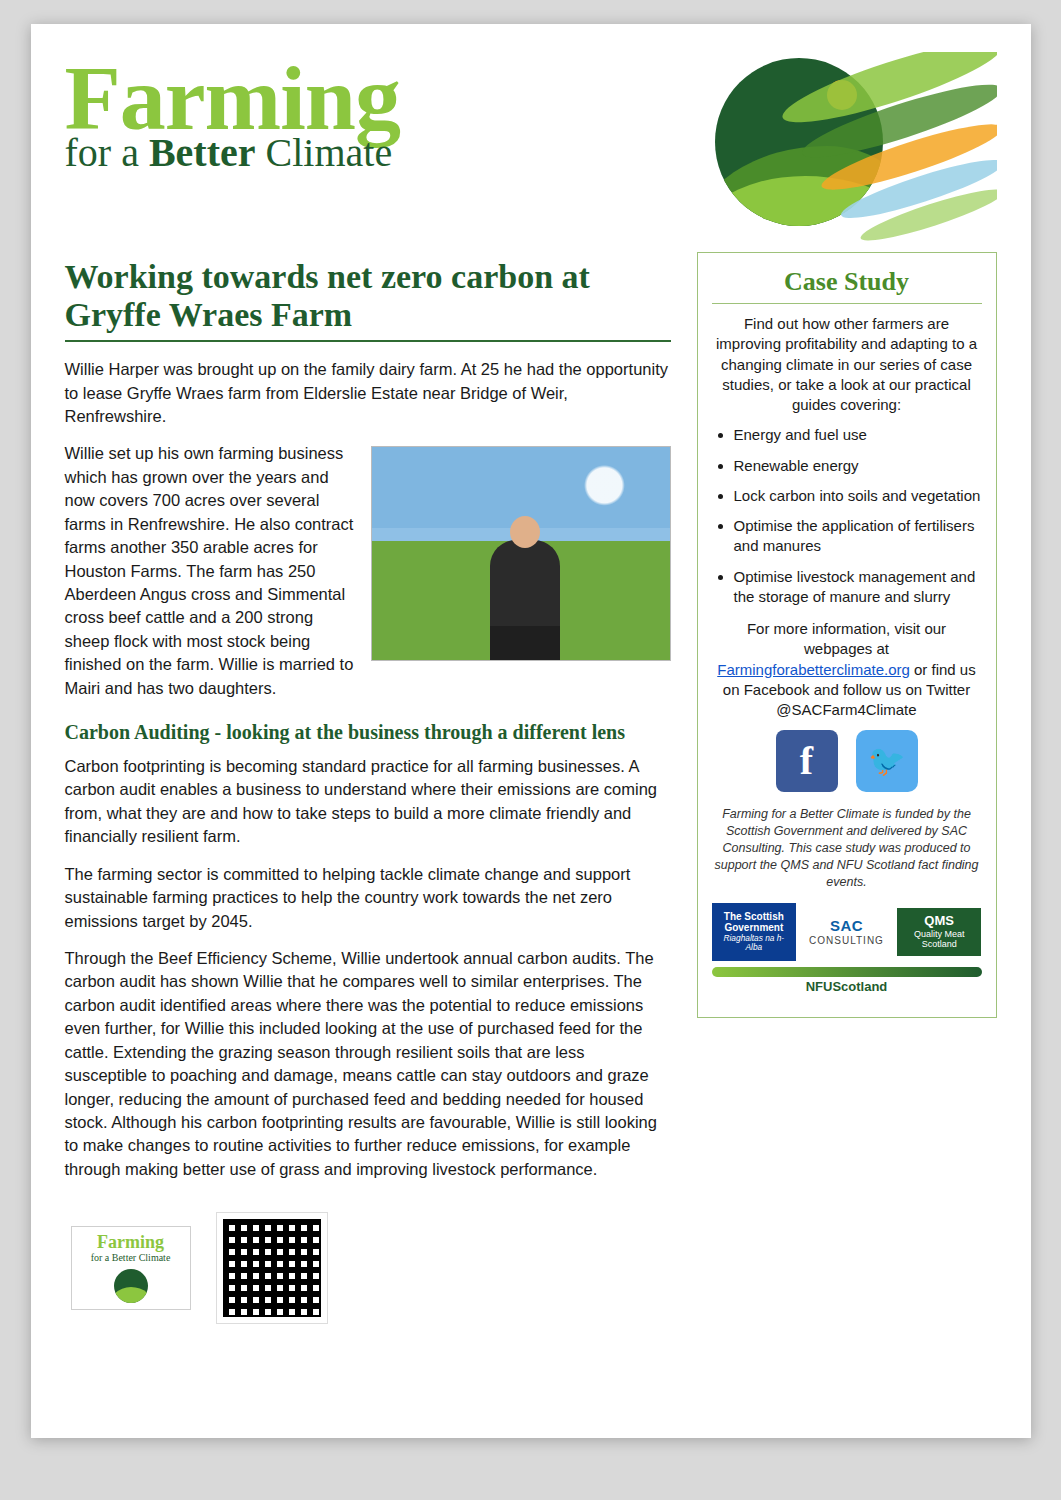Farming for a Better Climate
Working towards net zero carbon at Gryffe Wraes Farm
Willie Harper was brought up on the family dairy farm. At 25 he had the opportunity to lease Gryffe Wraes farm from Elderslie Estate near Bridge of Weir, Renfrewshire.
Willie set up his own farming business which has grown over the years and now covers 700 acres over several farms in Renfrewshire. He also contract farms another 350 arable acres for Houston Farms. The farm has 250 Aberdeen Angus cross and Simmental cross beef cattle and a 200 strong sheep flock with most stock being finished on the farm. Willie is married to Mairi and has two daughters.
Carbon Auditing - looking at the business through a different lens
Carbon footprinting is becoming standard practice for all farming businesses. A carbon audit enables a business to understand where their emissions are coming from, what they are and how to take steps to build a more climate friendly and financially resilient farm.
The farming sector is committed to helping tackle climate change and support sustainable farming practices to help the country work towards the net zero emissions target by 2045.
Through the Beef Efficiency Scheme, Willie undertook annual carbon audits. The carbon audit has shown Willie that he compares well to similar enterprises. The carbon audit identified areas where there was the potential to reduce emissions even further, for Willie this included looking at the use of purchased feed for the cattle. Extending the grazing season through resilient soils that are less susceptible to poaching and damage, means cattle can stay outdoors and graze longer, reducing the amount of purchased feed and bedding needed for housed stock. Although his carbon footprinting results are favourable, Willie is still looking to make changes to routine activities to further reduce emissions, for example through making better use of grass and improving livestock performance.
Case Study
Find out how other farmers are improving profitability and adapting to a changing climate in our series of case studies, or take a look at our practical guides covering:
Energy and fuel use
Renewable energy
Lock carbon into soils and vegetation
Optimise the application of fertilisers and manures
Optimise livestock management and the storage of manure and slurry
For more information, visit our webpages at Farmingforabetterclimate.org or find us on Facebook and follow us on Twitter @SACFarm4Climate
f
🐦
Farming for a Better Climate is funded by the Scottish Government and delivered by SAC Consulting. This case study was produced to support the QMS and NFU Scotland fact finding events.
The Scottish
GovernmentRiaghaltas na h-Alba
SACCONSULTING
QMSQuality Meat Scotland
NFUScotland
Farming for a Better Climate